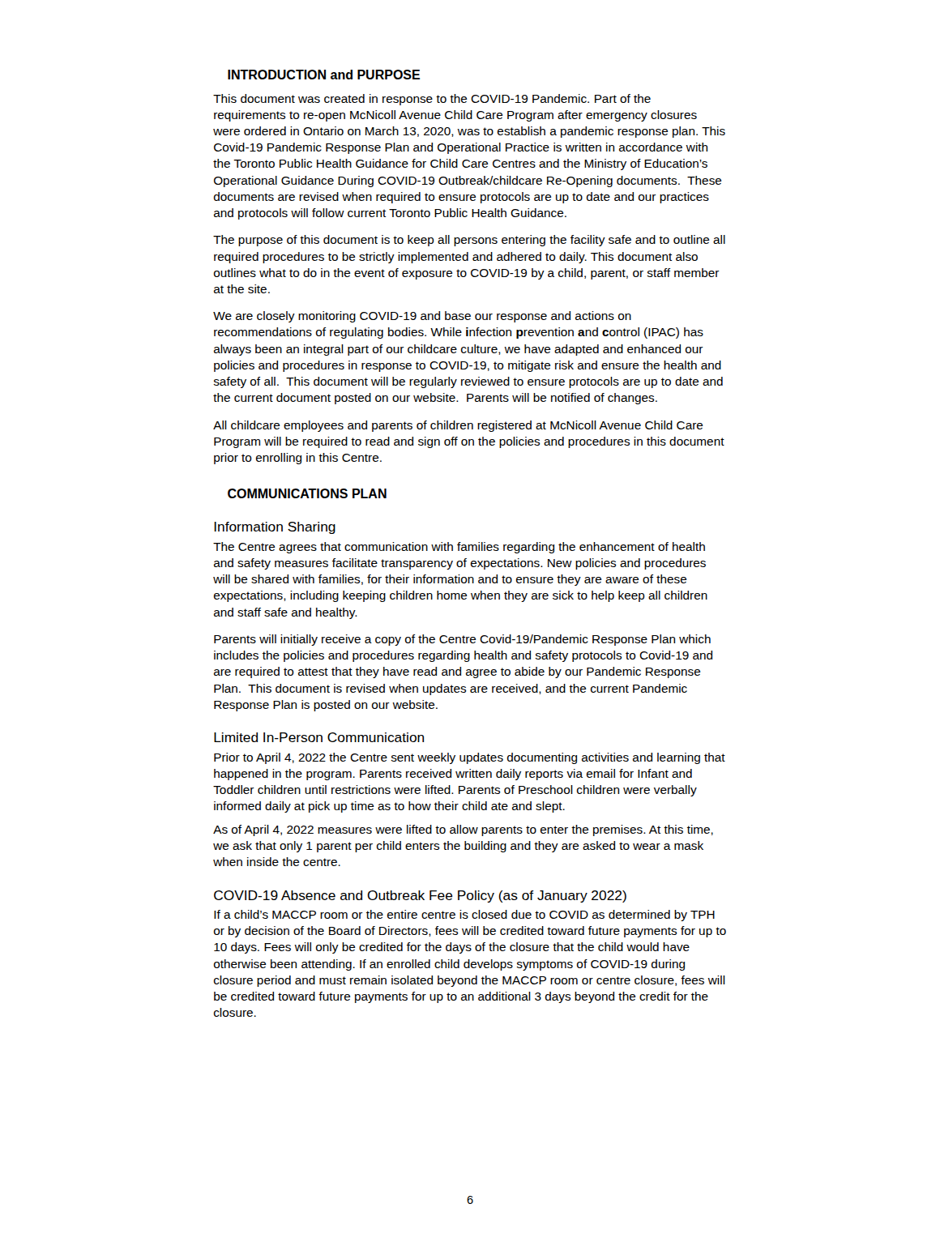INTRODUCTION and PURPOSE
This document was created in response to the COVID-19 Pandemic. Part of the requirements to re-open McNicoll Avenue Child Care Program after emergency closures were ordered in Ontario on March 13, 2020, was to establish a pandemic response plan. This Covid-19 Pandemic Response Plan and Operational Practice is written in accordance with the Toronto Public Health Guidance for Child Care Centres and the Ministry of Education’s Operational Guidance During COVID-19 Outbreak/childcare Re-Opening documents. These documents are revised when required to ensure protocols are up to date and our practices and protocols will follow current Toronto Public Health Guidance.
The purpose of this document is to keep all persons entering the facility safe and to outline all required procedures to be strictly implemented and adhered to daily. This document also outlines what to do in the event of exposure to COVID-19 by a child, parent, or staff member at the site.
We are closely monitoring COVID-19 and base our response and actions on recommendations of regulating bodies. While infection prevention and control (IPAC) has always been an integral part of our childcare culture, we have adapted and enhanced our policies and procedures in response to COVID-19, to mitigate risk and ensure the health and safety of all. This document will be regularly reviewed to ensure protocols are up to date and the current document posted on our website. Parents will be notified of changes.
All childcare employees and parents of children registered at McNicoll Avenue Child Care Program will be required to read and sign off on the policies and procedures in this document prior to enrolling in this Centre.
COMMUNICATIONS PLAN
Information Sharing
The Centre agrees that communication with families regarding the enhancement of health and safety measures facilitate transparency of expectations. New policies and procedures will be shared with families, for their information and to ensure they are aware of these expectations, including keeping children home when they are sick to help keep all children and staff safe and healthy.
Parents will initially receive a copy of the Centre Covid-19/Pandemic Response Plan which includes the policies and procedures regarding health and safety protocols to Covid-19 and are required to attest that they have read and agree to abide by our Pandemic Response Plan. This document is revised when updates are received, and the current Pandemic Response Plan is posted on our website.
Limited In-Person Communication
Prior to April 4, 2022 the Centre sent weekly updates documenting activities and learning that happened in the program. Parents received written daily reports via email for Infant and Toddler children until restrictions were lifted. Parents of Preschool children were verbally informed daily at pick up time as to how their child ate and slept.
As of April 4, 2022 measures were lifted to allow parents to enter the premises. At this time, we ask that only 1 parent per child enters the building and they are asked to wear a mask when inside the centre.
COVID-19 Absence and Outbreak Fee Policy (as of January 2022)
If a child’s MACCP room or the entire centre is closed due to COVID as determined by TPH or by decision of the Board of Directors, fees will be credited toward future payments for up to 10 days. Fees will only be credited for the days of the closure that the child would have otherwise been attending. If an enrolled child develops symptoms of COVID-19 during closure period and must remain isolated beyond the MACCP room or centre closure, fees will be credited toward future payments for up to an additional 3 days beyond the credit for the closure.
6